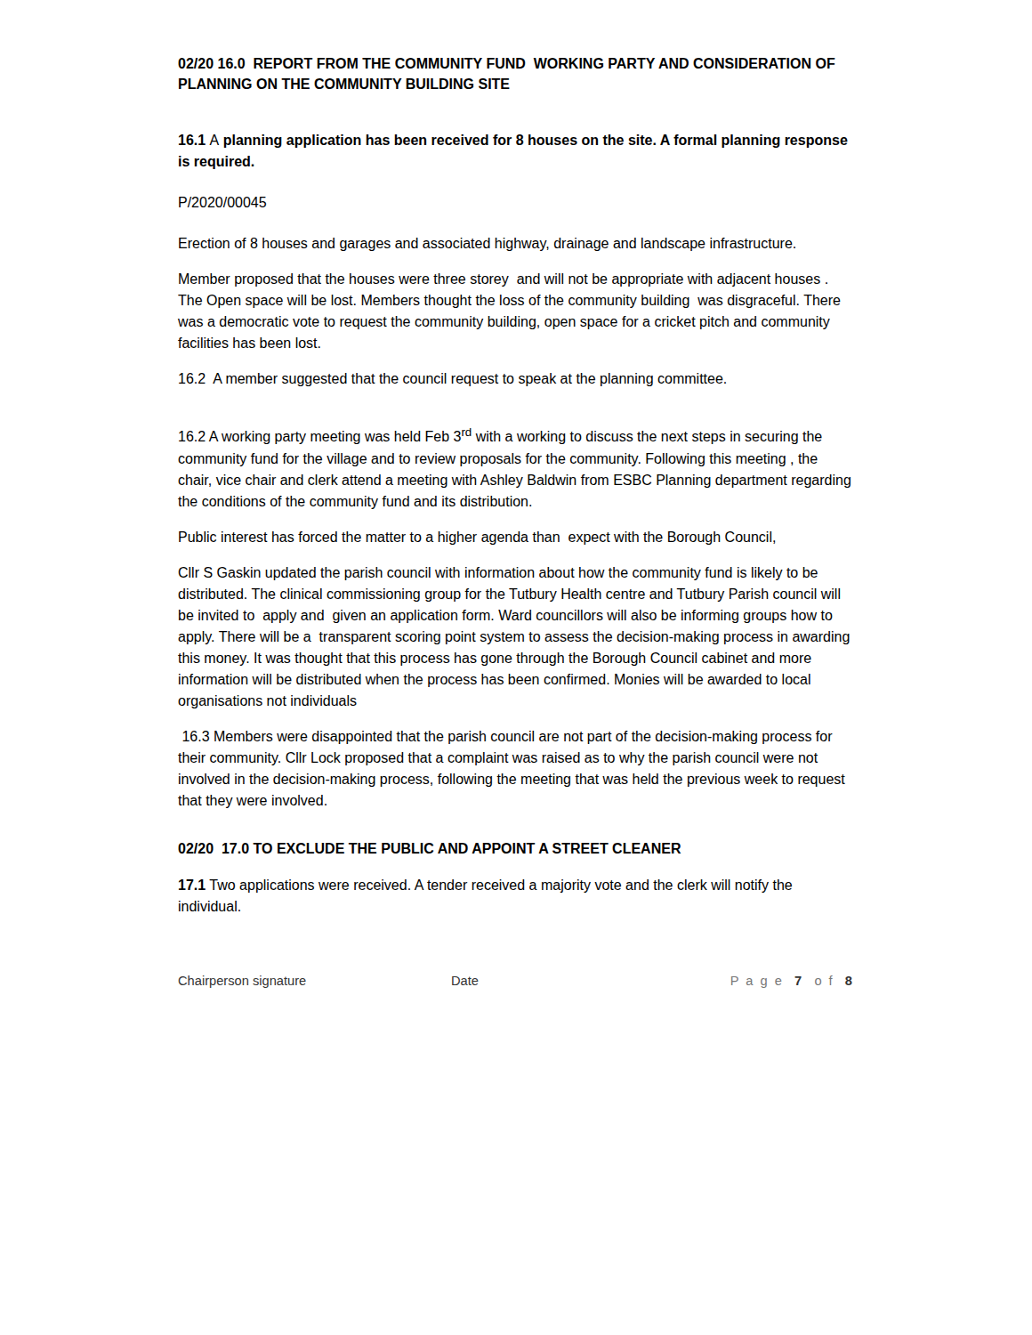02/20 16.0 REPORT FROM THE COMMUNITY FUND WORKING PARTY AND CONSIDERATION OF PLANNING ON THE COMMUNITY BUILDING SITE
16.1 A planning application has been received for 8 houses on the site. A formal planning response is required.
P/2020/00045
Erection of 8 houses and garages and associated highway, drainage and landscape infrastructure.
Member proposed that the houses were three storey and will not be appropriate with adjacent houses . The Open space will be lost. Members thought the loss of the community building was disgraceful. There was a democratic vote to request the community building, open space for a cricket pitch and community facilities has been lost.
16.2 A member suggested that the council request to speak at the planning committee.
16.2 A working party meeting was held Feb 3rd with a working to discuss the next steps in securing the community fund for the village and to review proposals for the community. Following this meeting , the chair, vice chair and clerk attend a meeting with Ashley Baldwin from ESBC Planning department regarding the conditions of the community fund and its distribution.
Public interest has forced the matter to a higher agenda than expect with the Borough Council,
Cllr S Gaskin updated the parish council with information about how the community fund is likely to be distributed. The clinical commissioning group for the Tutbury Health centre and Tutbury Parish council will be invited to apply and given an application form. Ward councillors will also be informing groups how to apply. There will be a transparent scoring point system to assess the decision-making process in awarding this money. It was thought that this process has gone through the Borough Council cabinet and more information will be distributed when the process has been confirmed. Monies will be awarded to local organisations not individuals
16.3 Members were disappointed that the parish council are not part of the decision-making process for their community. Cllr Lock proposed that a complaint was raised as to why the parish council were not involved in the decision-making process, following the meeting that was held the previous week to request that they were involved.
02/20 17.0 TO EXCLUDE THE PUBLIC AND APPOINT A STREET CLEANER
17.1 Two applications were received. A tender received a majority vote and the clerk will notify the individual.
Chairperson signature Date P a g e 7 o f 8